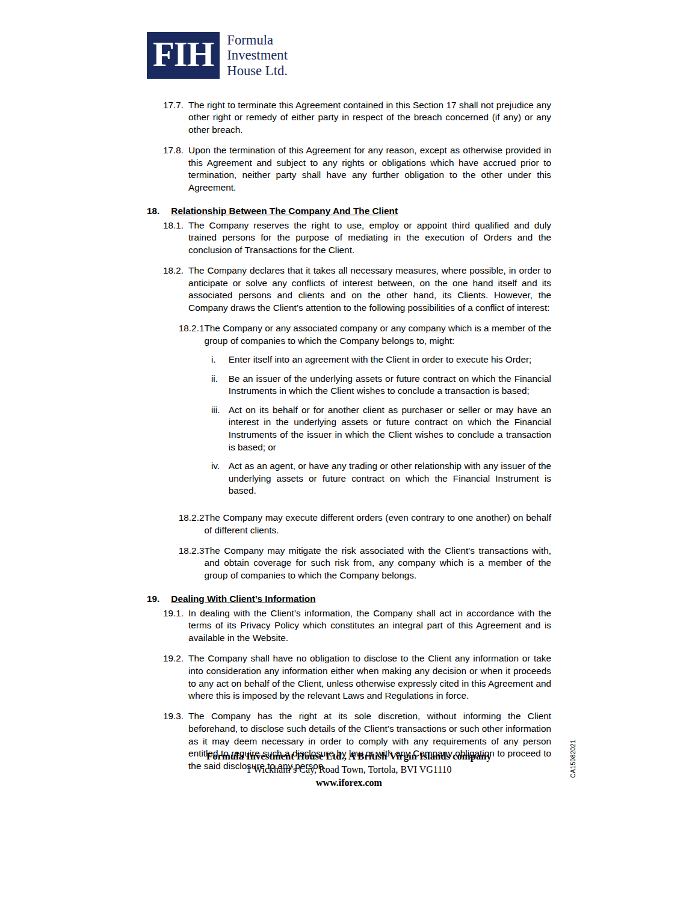| FIH | Formula Investment House Ltd. |
17.7.
The right to terminate this Agreement contained in this Section 17 shall not prejudice any other right or remedy of either party in respect of the breach concerned (if any) or any other breach.
17.8.
Upon the termination of this Agreement for any reason, except as otherwise provided in this Agreement and subject to any rights or obligations which have accrued prior to termination, neither party shall have any further obligation to the other under this Agreement.
18.
Relationship Between The Company And The Client
18.1.
The Company reserves the right to use, employ or appoint third qualified and duly trained persons for the purpose of mediating in the execution of Orders and the conclusion of Transactions for the Client.
18.2.
The Company declares that it takes all necessary measures, where possible, in order to anticipate or solve any conflicts of interest between, on the one hand itself and its associated persons and clients and on the other hand, its Clients. However, the Company draws the Client’s attention to the following possibilities of a conflict of interest:
18.2.1
The Company or any associated company or any company which is a member of the group of companies to which the Company belongs to, might:
i.
Enter itself into an agreement with the Client in order to execute his Order;
ii.
Be an issuer of the underlying assets or future contract on which the Financial Instruments in which the Client wishes to conclude a transaction is based;
iii.
Act on its behalf or for another client as purchaser or seller or may have an interest in the underlying assets or future contract on which the Financial Instruments of the issuer in which the Client wishes to conclude a transaction is based; or
iv.
Act as an agent, or have any trading or other relationship with any issuer of the underlying assets or future contract on which the Financial Instrument is based.
18.2.2
The Company may execute different orders (even contrary to one another) on behalf of different clients.
18.2.3
The Company may mitigate the risk associated with the Client's transactions with, and obtain coverage for such risk from, any company which is a member of the group of companies to which the Company belongs.
19.
Dealing With Client’s Information
19.1.
In dealing with the Client’s information, the Company shall act in accordance with the terms of its Privacy Policy which constitutes an integral part of this Agreement and is available in the Website.
19.2.
The Company shall have no obligation to disclose to the Client any information or take into consideration any information either when making any decision or when it proceeds to any act on behalf of the Client, unless otherwise expressly cited in this Agreement and where this is imposed by the relevant Laws and Regulations in force.
19.3.
The Company has the right at its sole discretion, without informing the Client beforehand, to disclose such details of the Client’s transactions or such other information as it may deem necessary in order to comply with any requirements of any person entitled to require such a disclosure by law or with any Company obligation to proceed to the said disclosure to any person.
Formula Investment House Ltd., A British Virgin Islands company
1 Wickham’s Cay, Road Town, Tortola, BVI VG1110
www.iforex.com
CA15082021